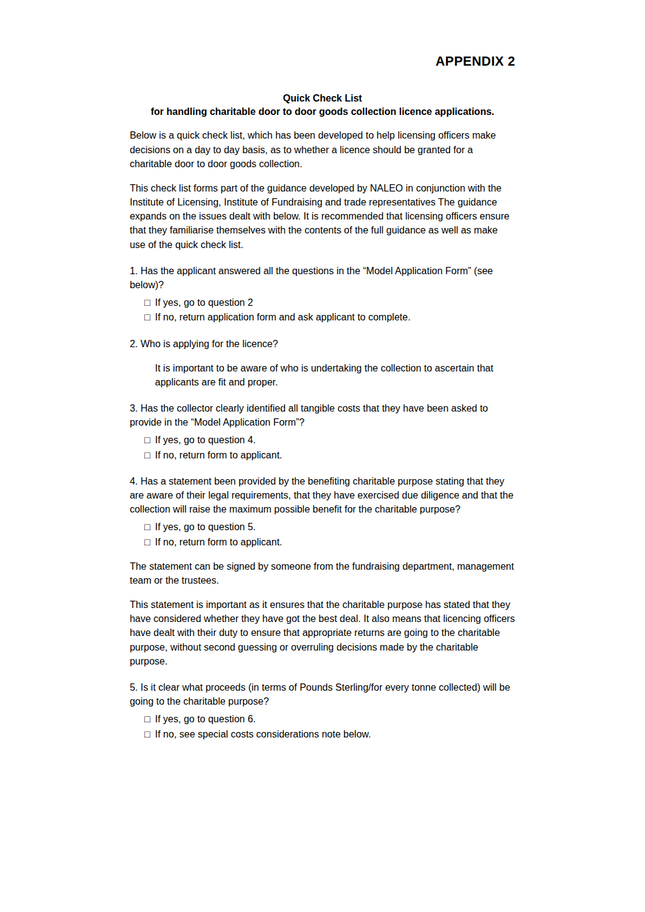APPENDIX 2
Quick Check List for handling charitable door to door goods collection licence applications.
Below is a quick check list, which has been developed to help licensing officers make decisions on a day to day basis, as to whether a licence should be granted for a charitable door to door goods collection.
This check list forms part of the guidance developed by NALEO in conjunction with the Institute of Licensing, Institute of Fundraising and trade representatives The guidance expands on the issues dealt with below. It is recommended that licensing officers ensure that they familiarise themselves with the contents of the full guidance as well as make use of the quick check list.
1. Has the applicant answered all the questions in the “Model Application Form” (see below)?
If yes, go to question 2
If no, return application form and ask applicant to complete.
2. Who is applying for the licence?
It is important to be aware of who is undertaking the collection to ascertain that applicants are fit and proper.
3. Has the collector clearly identified all tangible costs that they have been asked to provide in the “Model Application Form”?
If yes, go to question 4.
If no, return form to applicant.
4. Has a statement been provided by the benefiting charitable purpose stating that they are aware of their legal requirements, that they have exercised due diligence and that the collection will raise the maximum possible benefit for the charitable purpose?
If yes, go to question 5.
If no, return form to applicant.
The statement can be signed by someone from the fundraising department, management team or the trustees.
This statement is important as it ensures that the charitable purpose has stated that they have considered whether they have got the best deal. It also means that licencing officers have dealt with their duty to ensure that appropriate returns are going to the charitable purpose, without second guessing or overruling decisions made by the charitable purpose.
5. Is it clear what proceeds (in terms of Pounds Sterling/for every tonne collected) will be going to the charitable purpose?
If yes, go to question 6.
If no, see special costs considerations note below.